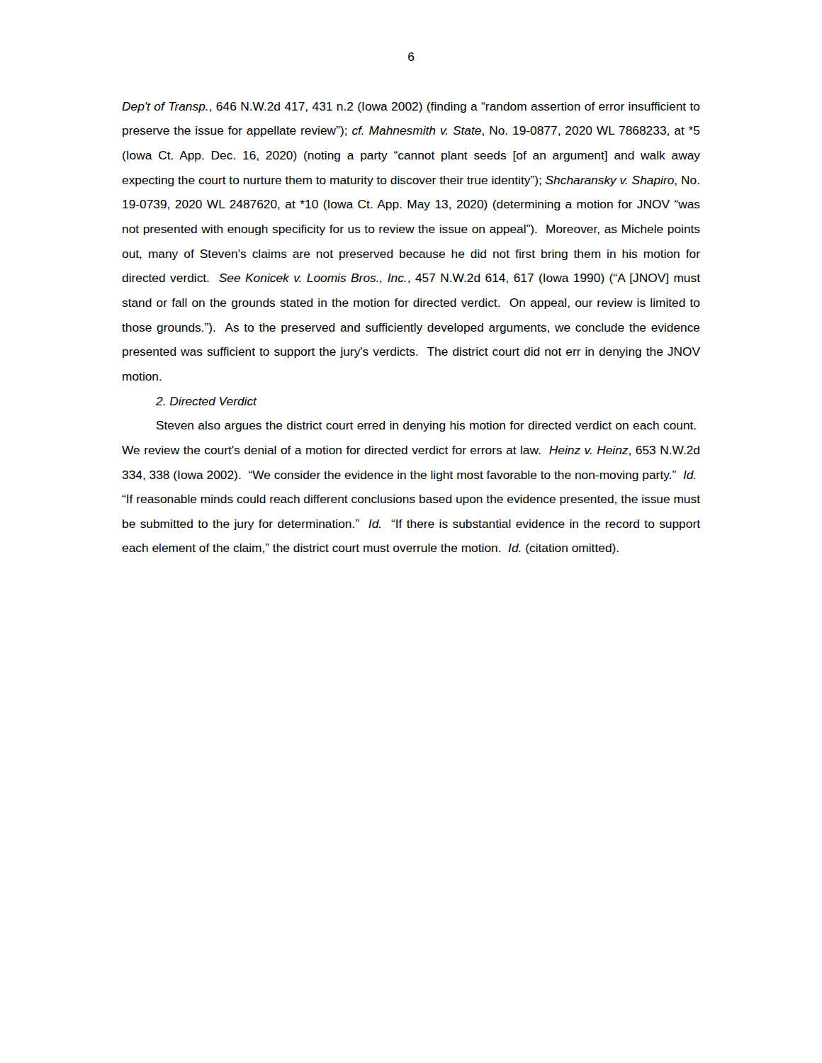6
Dep't of Transp., 646 N.W.2d 417, 431 n.2 (Iowa 2002) (finding a “random assertion of error insufficient to preserve the issue for appellate review”); cf. Mahnesmith v. State, No. 19-0877, 2020 WL 7868233, at *5 (Iowa Ct. App. Dec. 16, 2020) (noting a party “cannot plant seeds [of an argument] and walk away expecting the court to nurture them to maturity to discover their true identity”); Shcharansky v. Shapiro, No. 19-0739, 2020 WL 2487620, at *10 (Iowa Ct. App. May 13, 2020) (determining a motion for JNOV “was not presented with enough specificity for us to review the issue on appeal”). Moreover, as Michele points out, many of Steven's claims are not preserved because he did not first bring them in his motion for directed verdict. See Konicek v. Loomis Bros., Inc., 457 N.W.2d 614, 617 (Iowa 1990) (“A [JNOV] must stand or fall on the grounds stated in the motion for directed verdict. On appeal, our review is limited to those grounds.”). As to the preserved and sufficiently developed arguments, we conclude the evidence presented was sufficient to support the jury's verdicts. The district court did not err in denying the JNOV motion.
2. Directed Verdict
Steven also argues the district court erred in denying his motion for directed verdict on each count. We review the court's denial of a motion for directed verdict for errors at law. Heinz v. Heinz, 653 N.W.2d 334, 338 (Iowa 2002). “We consider the evidence in the light most favorable to the non-moving party.” Id. “If reasonable minds could reach different conclusions based upon the evidence presented, the issue must be submitted to the jury for determination.” Id. “If there is substantial evidence in the record to support each element of the claim,” the district court must overrule the motion. Id. (citation omitted).